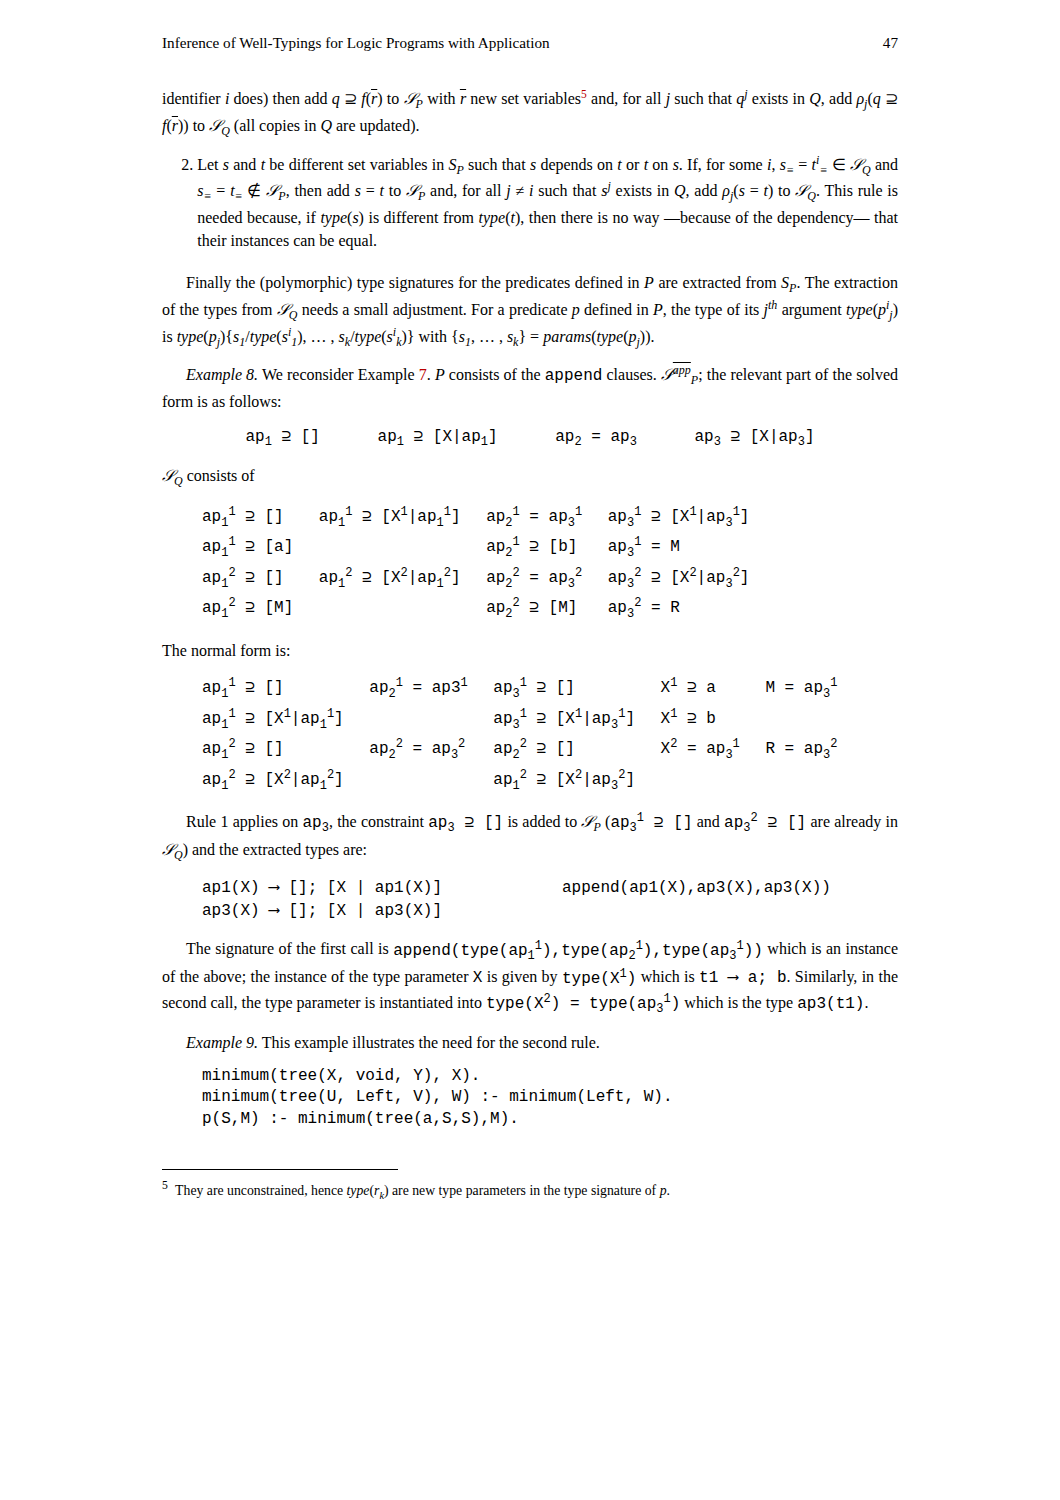Inference of Well-Typings for Logic Programs with Application 47
identifier i does) then add q ⊇ f(r) to 𝒮P with r new set variables5 and, for all j such that qj exists in Q, add ρj(q ⊇ f(r)) to 𝒮Q (all copies in Q are updated).
Let s and t be different set variables in SP such that s depends on t or t on s. If, for some i, s≡ = ti≡ ∈ 𝒮Q and s≡ = t≡ ∉ 𝒮P, then add s = t to 𝒮P and, for all j ≠ i such that sj exists in Q, add ρj(s = t) to 𝒮Q. This rule is needed because, if type(s) is different from type(t), then there is no way —because of the dependency— that their instances can be equal.
Finally the (polymorphic) type signatures for the predicates defined in P are extracted from SP. The extraction of the types from 𝒮Q needs a small adjustment. For a predicate p defined in P, the type of its jth argument type(pij) is type(pj){s1/type(si1), … , sk/type(sik)} with {s1, … , sk} = params(type(pj)).
Example 8. We reconsider Example 7. P consists of the append clauses. 𝒮appP; the relevant part of the solved form is as follows:
ap1 ⊇ [] ap1 ⊇ [X|ap1] ap2 = ap3 ap3 ⊇ [X|ap3]
𝒮Q consists of
| ap 1 1 ⊇ [] | ap 1 1 ⊇ [X 1 /ap 1 1 ] | ap 2 1 = ap 3 1 | ap 3 1 ⊇ [X 1 /ap 3 1 ] |
| ap 1 1 ⊇ [a] | | ap 2 1 ⊇ [b] | ap 3 1 = M |
| ap 1 2 ⊇ [] | ap 1 2 ⊇ [X 2 /ap 1 2 ] | ap 2 2 = ap 3 2 | ap 3 2 ⊇ [X 2 /ap 3 2 ] |
| ap 1 2 ⊇ [M] | | ap 2 2 ⊇ [M] | ap 3 2 = R |
The normal form is:
| ap 1 1 ⊇ [] | ap 2 1 = ap3 1 | ap 3 1 ⊇ [] | X 1 ⊇ a | M = ap 3 1 |
| ap 1 1 ⊇ [X 1 /ap 1 1 ] | | ap 3 1 ⊇ [X 1 /ap 3 1 ] | X 1 ⊇ b | |
| ap 1 2 ⊇ [] | ap 2 2 = ap 3 2 | ap 2 2 ⊇ [] | X 2 = ap 3 1 | R = ap 3 2 |
| ap 1 2 ⊇ [X 2 /ap 1 2 ] | | ap 1 2 ⊇ [X 2 /ap 3 2 ] | | |
Rule 1 applies on ap3, the constraint ap3 ⊇ [] is added to 𝒮P (ap31 ⊇ [] and ap32 ⊇ [] are already in 𝒮Q) and the extracted types are:
ap1(X) ⟶ []; [X | ap1(X)] append(ap1(X),ap3(X),ap3(X))
ap3(X) ⟶ []; [X | ap3(X)]
The signature of the first call is append(type(ap11),type(ap21),type(ap31)) which is an instance of the above; the instance of the type parameter X is given by type(X1) which is t1 ⟶ a; b. Similarly, in the second call, the type parameter is instantiated into type(X2) = type(ap31) which is the type ap3(t1).
Example 9. This example illustrates the need for the second rule.
minimum(tree(X, void, Y), X).
minimum(tree(U, Left, V), W) :- minimum(Left, W).
p(S,M) :- minimum(tree(a,S,S),M).
5 They are unconstrained, hence type(rk) are new type parameters in the type signature of p.